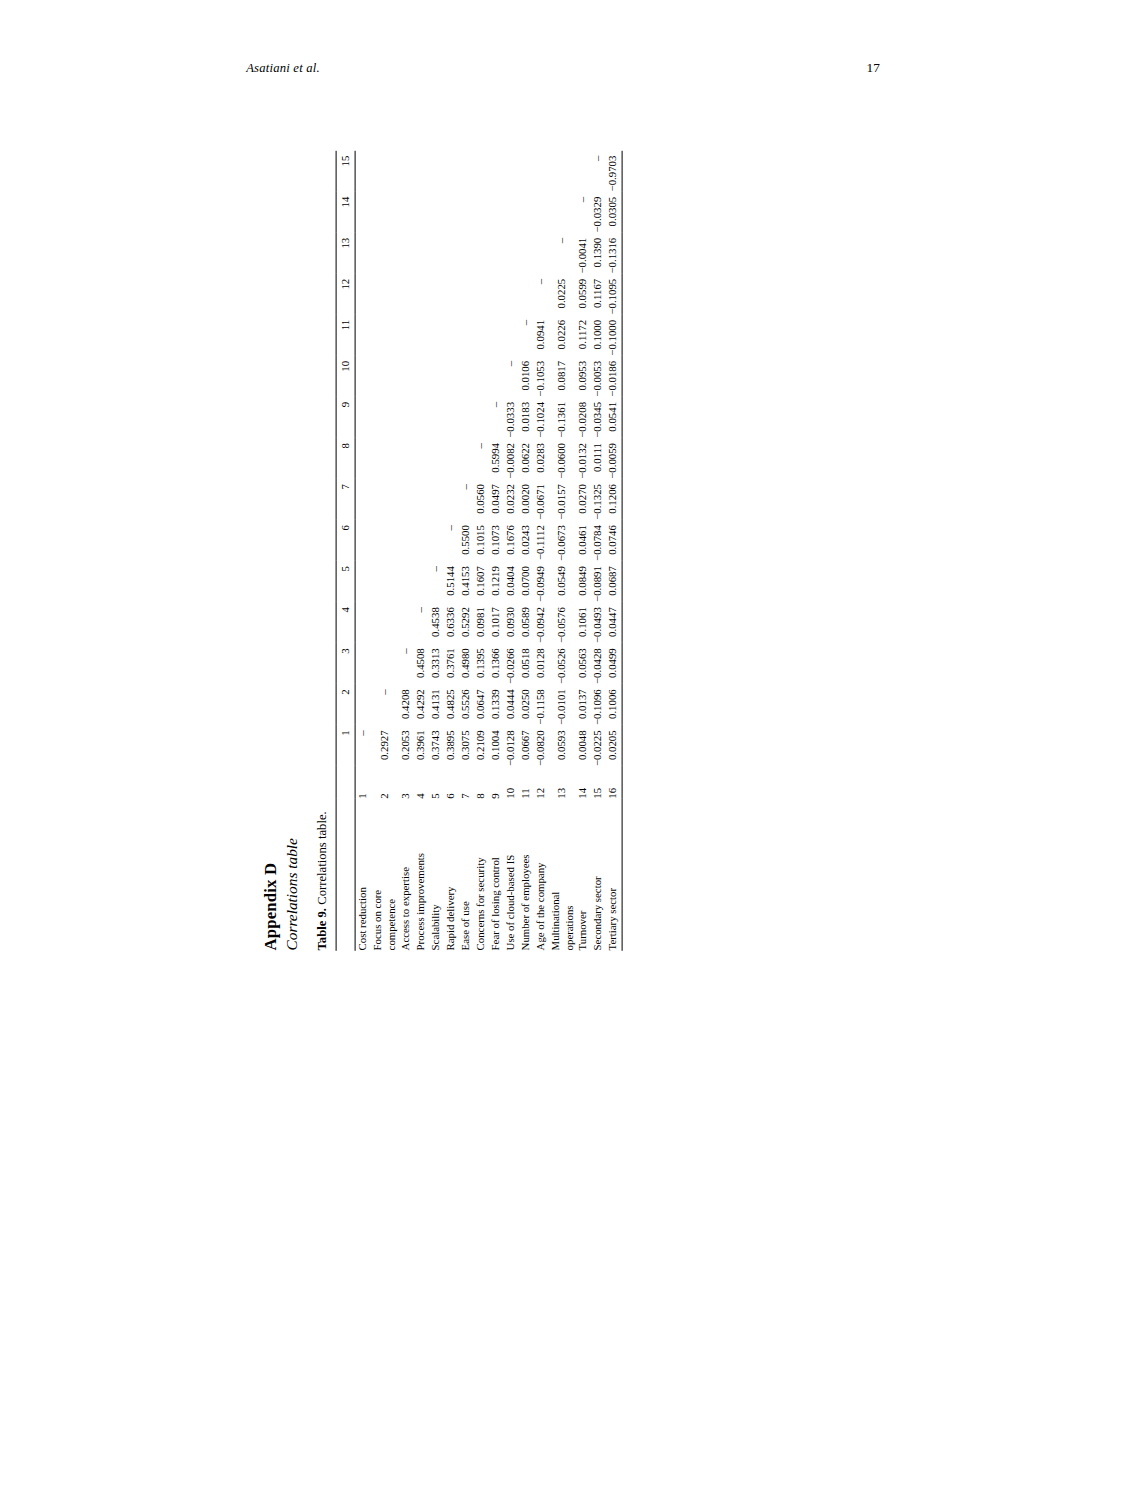Asatiani et al. 17
Appendix D
Correlations table
Table 9. Correlations table.
| | | 1 | 2 | 3 | 4 | 5 | 6 | 7 | 8 | 9 | 10 | 11 | 12 | 13 | 14 | 15 |
| --- | --- | --- | --- | --- | --- | --- | --- | --- | --- | --- | --- | --- | --- | --- | --- | --- |
| Cost reduction | 1 | – | | | | | | | | | | | | | | |
| Focus on core competence | 2 | 0.2927 | – | | | | | | | | | | | | | |
| Access to expertise | 3 | 0.2053 | 0.4208 | – | | | | | | | | | | | | |
| Process improvements | 4 | 0.3961 | 0.4292 | 0.4508 | – | | | | | | | | | | | |
| Scalability | 5 | 0.3743 | 0.4131 | 0.3313 | 0.4538 | – | | | | | | | | | | |
| Rapid delivery | 6 | 0.3895 | 0.4825 | 0.3761 | 0.6336 | 0.5144 | – | | | | | | | | | |
| Ease of use | 7 | 0.3075 | 0.5526 | 0.4980 | 0.5292 | 0.4153 | 0.5500 | – | | | | | | | | |
| Concerns for security | 8 | 0.2109 | 0.0647 | 0.1395 | 0.0981 | 0.1607 | 0.1015 | 0.0560 | – | | | | | | | |
| Fear of losing control | 9 | 0.1004 | 0.1339 | 0.1366 | 0.1017 | 0.1219 | 0.1073 | 0.0497 | 0.5994 | – | | | | | | |
| Use of cloud-based IS | 10 | −0.0128 | 0.0444 | −0.0266 | 0.0930 | 0.0404 | 0.1676 | 0.0232 | −0.0082 | −0.0333 | – | | | | | |
| Number of employees | 11 | 0.0667 | 0.0250 | 0.0518 | 0.0589 | 0.0700 | 0.0243 | 0.0020 | 0.0622 | 0.0183 | 0.0106 | – | | | | |
| Age of the company | 12 | −0.0820 | −0.1158 | 0.0128 | −0.0942 | −0.0949 | −0.1112 | −0.0671 | 0.0283 | −0.1024 | −0.1053 | 0.0941 | – | | | |
| Multinational operations | 13 | 0.0593 | −0.0101 | −0.0526 | −0.0576 | 0.0549 | −0.0673 | −0.0157 | −0.0600 | −0.1361 | 0.0817 | 0.0226 | 0.0225 | – | | |
| Turnover | 14 | 0.0048 | 0.0137 | 0.0563 | 0.1061 | 0.0849 | 0.0461 | 0.0270 | −0.0132 | −0.0208 | 0.0953 | 0.1172 | 0.0599 | −0.0041 | – | |
| Secondary sector | 15 | −0.0225 | −0.1096 | −0.0428 | −0.0493 | −0.0891 | −0.0784 | −0.1325 | 0.0111 | −0.0345 | −0.0053 | 0.1000 | 0.1167 | 0.1390 | −0.0329 | – |
| Tertiary sector | 16 | 0.0205 | 0.1006 | 0.0499 | 0.0447 | 0.0687 | 0.0746 | 0.1206 | −0.0059 | 0.0541 | −0.0186 | −0.1000 | −0.1095 | −0.1316 | 0.0305 | −0.9703 |